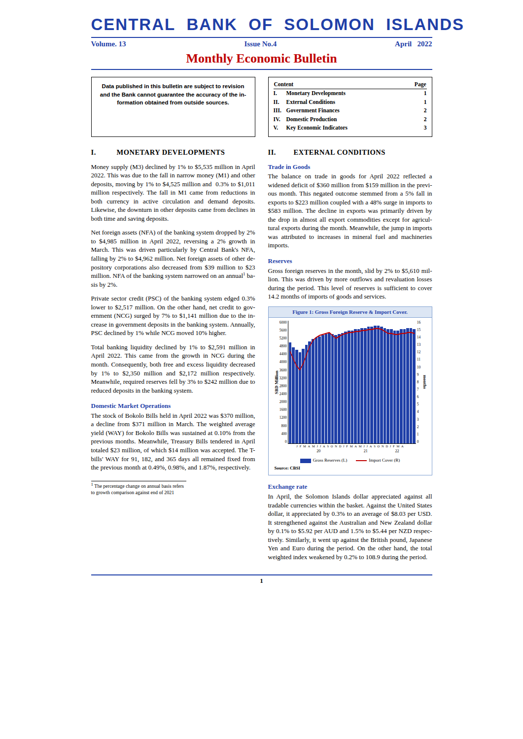CENTRAL BANK OF SOLOMON ISLANDS
Volume. 13 Issue No.4 April 2022
Monthly Economic Bulletin
Data published in this bulletin are subject to revision and the Bank cannot guarantee the accuracy of the information obtained from outside sources.
| Content | Page |
| --- | --- |
| I. | Monetary Developments | 1 |
| II. | External Conditions | 1 |
| III. | Government Finances | 2 |
| IV. | Domestic Production | 2 |
| V. | Key Economic Indicators | 3 |
I. MONETARY DEVELOPMENTS
Money supply (M3) declined by 1% to $5,535 million in April 2022. This was due to the fall in narrow money (M1) and other deposits, moving by 1% to $4,525 million and 0.3% to $1,011 million respectively. The fall in M1 came from reductions in both currency in active circulation and demand deposits. Likewise, the downturn in other deposits came from declines in both time and saving deposits.
Net foreign assets (NFA) of the banking system dropped by 2% to $4,985 million in April 2022, reversing a 2% growth in March. This was driven particularly by Central Bank's NFA, falling by 2% to $4,962 million. Net foreign assets of other depository corporations also decreased from $39 million to $23 million. NFA of the banking system narrowed on an annual1 basis by 2%.
Private sector credit (PSC) of the banking system edged 0.3% lower to $2,517 million. On the other hand, net credit to government (NCG) surged by 7% to $1,141 million due to the increase in government deposits in the banking system. Annually, PSC declined by 1% while NCG moved 10% higher.
Total banking liquidity declined by 1% to $2,591 million in April 2022. This came from the growth in NCG during the month. Consequently, both free and excess liquidity decreased by 1% to $2,350 million and $2,172 million respectively. Meanwhile, required reserves fell by 3% to $242 million due to reduced deposits in the banking system.
Domestic Market Operations
The stock of Bokolo Bills held in April 2022 was $370 million, a decline from $371 million in March. The weighted average yield (WAY) for Bokolo Bills was sustained at 0.10% from the previous months. Meanwhile, Treasury Bills tendered in April totaled $23 million, of which $14 million was accepted. The T-bills' WAY for 91, 182, and 365 days all remained fixed from the previous month at 0.49%, 0.98%, and 1.87%, respectively.
1 The percentage change on annual basis refers to growth comparison against end of 2021
II. EXTERNAL CONDITIONS
Trade in Goods
The balance on trade in goods for April 2022 reflected a widened deficit of $360 million from $159 million in the previous month. This negated outcome stemmed from a 5% fall in exports to $223 million coupled with a 48% surge in imports to $583 million. The decline in exports was primarily driven by the drop in almost all export commodities except for agricultural exports during the month. Meanwhile, the jump in imports was attributed to increases in mineral fuel and machineries imports.
Reserves
Gross foreign reserves in the month, slid by 2% to $5,610 million. This was driven by more outflows and revaluation losses during the period. This level of reserves is sufficient to cover 14.2 months of imports of goods and services.
Figure 1: Gross Foreign Reserve & Import Cover.
SBD Million
60005600520048004400400036003200280024002000160012008004000
161514131211109876543210
months
JFMAMJJASOND JFMAMJJASOND JFMA
20 21 22
Gross Reserves (L) Import Cover (R)
Source: CBSI
Exchange rate
In April, the Solomon Islands dollar appreciated against all tradable currencies within the basket. Against the United States dollar, it appreciated by 0.3% to an average of $8.03 per USD. It strengthened against the Australian and New Zealand dollar by 0.1% to $5.92 per AUD and 1.5% to $5.44 per NZD respectively. Similarly, it went up against the British pound, Japanese Yen and Euro during the period. On the other hand, the total weighted index weakened by 0.2% to 108.9 during the period.
1